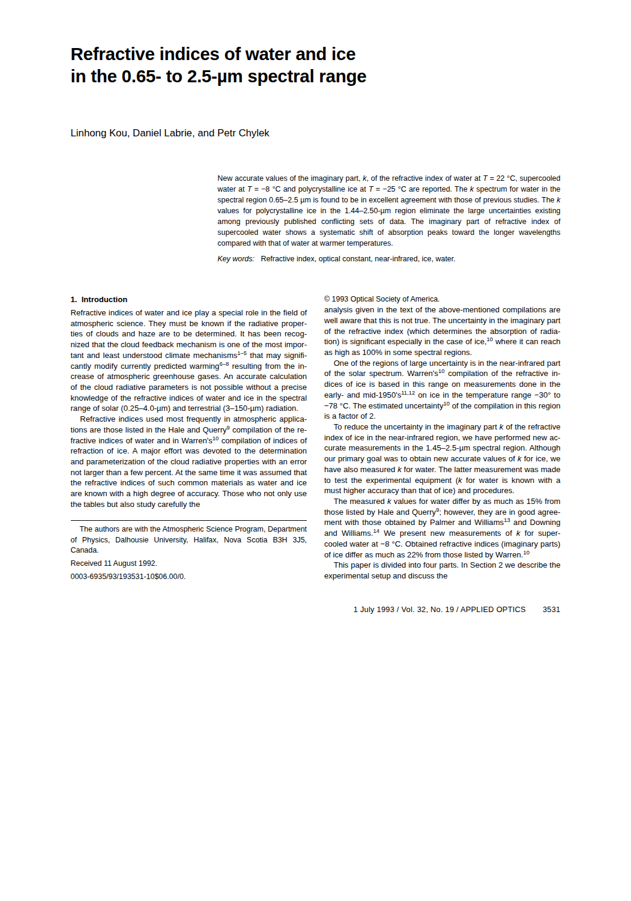Refractive indices of water and ice
in the 0.65- to 2.5-µm spectral range
Linhong Kou, Daniel Labrie, and Petr Chylek
New accurate values of the imaginary part, k, of the refractive index of water at T = 22 °C, supercooled water at T = −8 °C and polycrystalline ice at T = −25 °C are reported. The k spectrum for water in the spectral region 0.65–2.5 µm is found to be in excellent agreement with those of previous studies. The k values for polycrystalline ice in the 1.44–2.50-µm region eliminate the large uncertainties existing among previously published conflicting sets of data. The imaginary part of refractive index of supercooled water shows a systematic shift of absorption peaks toward the longer wavelengths compared with that of water at warmer temperatures.
Key words: Refractive index, optical constant, near-infrared, ice, water.
1. Introduction
Refractive indices of water and ice play a special role in the field of atmospheric science. They must be known if the radiative properties of clouds and haze are to be determined. It has been recognized that the cloud feedback mechanism is one of the most important and least understood climate mechanisms1–5 that may significantly modify currently predicted warming6–8 resulting from the increase of atmospheric greenhouse gases. An accurate calculation of the cloud radiative parameters is not possible without a precise knowledge of the refractive indices of water and ice in the spectral range of solar (0.25–4.0-µm) and terrestrial (3–150-µm) radiation.
Refractive indices used most frequently in atmospheric applications are those listed in the Hale and Querry9 compilation of the refractive indices of water and in Warren's10 compilation of indices of refraction of ice. A major effort was devoted to the determination and parameterization of the cloud radiative properties with an error not larger than a few percent. At the same time it was assumed that the refractive indices of such common materials as water and ice are known with a high degree of accuracy. Those who not only use the tables but also study carefully the
The authors are with the Atmospheric Science Program, Department of Physics, Dalhousie University, Halifax, Nova Scotia B3H 3J5, Canada.
Received 11 August 1992.
0003-6935/93/193531-10$06.00/0.
© 1993 Optical Society of America.
analysis given in the text of the above-mentioned compilations are well aware that this is not true. The uncertainty in the imaginary part of the refractive index (which determines the absorption of radiation) is significant especially in the case of ice,10 where it can reach as high as 100% in some spectral regions.
One of the regions of large uncertainty is in the near-infrared part of the solar spectrum. Warren's10 compilation of the refractive indices of ice is based in this range on measurements done in the early- and mid-1950's11,12 on ice in the temperature range −30° to −78 °C. The estimated uncertainty10 of the compilation in this region is a factor of 2.
To reduce the uncertainty in the imaginary part k of the refractive index of ice in the near-infrared region, we have performed new accurate measurements in the 1.45–2.5-µm spectral region. Although our primary goal was to obtain new accurate values of k for ice, we have also measured k for water. The latter measurement was made to test the experimental equipment (k for water is known with a must higher accuracy than that of ice) and procedures.
The measured k values for water differ by as much as 15% from those listed by Hale and Querry9; however, they are in good agreement with those obtained by Palmer and Williams13 and Downing and Williams.14 We present new measurements of k for supercooled water at −8 °C. Obtained refractive indices (imaginary parts) of ice differ as much as 22% from those listed by Warren.10
This paper is divided into four parts. In Section 2 we describe the experimental setup and discuss the
1 July 1993 / Vol. 32, No. 19 / APPLIED OPTICS3531